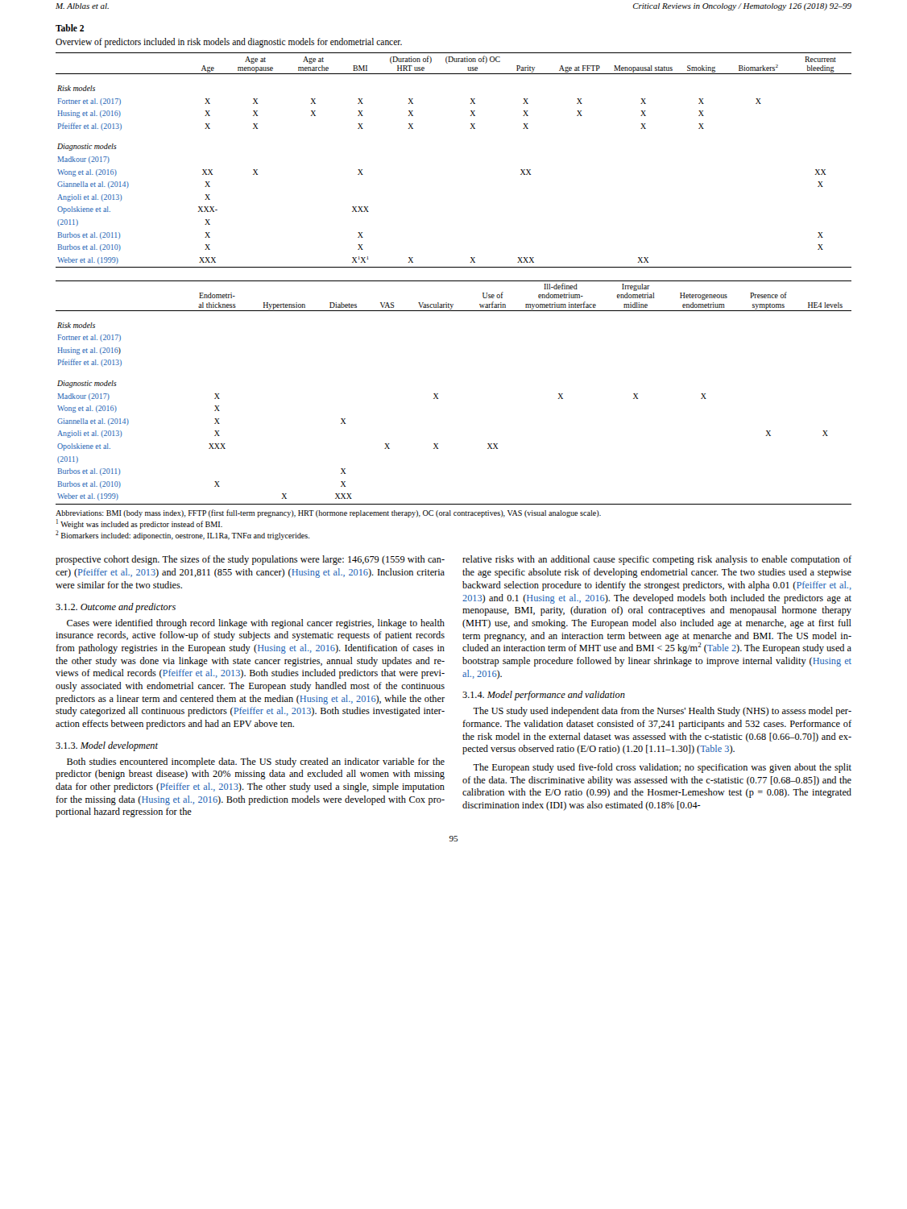M. Alblas et al.
Critical Reviews in Oncology / Hematology 126 (2018) 92–99
Table 2
Overview of predictors included in risk models and diagnostic models for endometrial cancer.
| | Age | Age at menopause | Age at menarche | BMI | (Duration of) HRT use | (Duration of) OC use | Parity | Age at FFTP | Menopausal status | Smoking | Biomarkers 2 | Recurrent bleeding |
| --- | --- | --- | --- | --- | --- | --- | --- | --- | --- | --- | --- | --- |
| Risk models | |
| Fortner et al. (2017) | X | X | X | X | X | X | X | X | X | X | X | |
| Husing et al. (2016) | X | X | X | X | X | X | X | X | X | X | | |
| Pfeiffer et al. (2013) | X | X | | X | X | X | X | | X | X | | |
| Diagnostic models | |
| Madkour (2017) | | | | | | | | | | | | |
| Wong et al. (2016) | XX | X | | X | | | XX | | | | | XX |
| Giannella et al. (2014) | X | | | | | | | | | | | X |
| Angioli et al. (2013) | X | | | | | | | | | | | |
| Opolskiene et al. | XXX- | | | XXX | | | | | | | | |
| (2011) | X | | | | | | | | | | | |
| Burbos et al. (2011) | X | | | X | | | | | | | | X |
| Burbos et al. (2010) | X | | | X | | | | | | | | X |
| Weber et al. (1999) | XXX | | | X 1 X 1 | X | X | XXX | | XX | | | |
| | Endometri- al thickness | Hypertension | Diabetes | VAS | Vascularity | Use of warfarin | Ill-defined endometrium-myometrium interface | Irregular endometrial midline | Heterogeneous endometrium | Presence of symptoms | HE4 levels |
| --- | --- | --- | --- | --- | --- | --- | --- | --- | --- | --- | --- |
| Risk models | |
| Fortner et al. (2017) | | | | | | | | | | | |
| Husing et al. (2016 ) | | | | | | | | | | | |
| Pfeiffer et al. (2013) | | | | | | | | | | | |
| Diagnostic models | |
| Madkour (2017) | X | | | | X | | X | X | X | | |
| Wong et al. (2016) | X | | | | | | | | | | |
| Giannella et al. (2014) | X | | X | | | | | | | | |
| Angioli et al. (2013) | X | | | | | | | | | X | X |
| Opolskiene et al. | XXX | | | X | X | XX | | | | | |
| (2011) | | | | | | | | | | | |
| Burbos et al. (2011) | | | X | | | | | | | | |
| Burbos et al. (2010) | X | | X | | | | | | | | |
| Weber et al. (1999) | | X | XXX | | | | | | | | |
Abbreviations: BMI (body mass index), FFTP (first full-term pregnancy), HRT (hormone replacement therapy), OC (oral contraceptives), VAS (visual analogue scale).
1 Weight was included as predictor instead of BMI.
2 Biomarkers included: adiponectin, oestrone, IL1Ra, TNFα and triglycerides.
prospective cohort design. The sizes of the study populations were large: 146,679 (1559 with cancer) (Pfeiffer et al., 2013) and 201,811 (855 with cancer) (Husing et al., 2016). Inclusion criteria were similar for the two studies.
3.1.2. Outcome and predictors
Cases were identified through record linkage with regional cancer registries, linkage to health insurance records, active follow-up of study subjects and systematic requests of patient records from pathology registries in the European study (Husing et al., 2016). Identification of cases in the other study was done via linkage with state cancer registries, annual study updates and reviews of medical records (Pfeiffer et al., 2013). Both studies included predictors that were previously associated with endometrial cancer. The European study handled most of the continuous predictors as a linear term and centered them at the median (Husing et al., 2016), while the other study categorized all continuous predictors (Pfeiffer et al., 2013). Both studies investigated interaction effects between predictors and had an EPV above ten.
3.1.3. Model development
Both studies encountered incomplete data. The US study created an indicator variable for the predictor (benign breast disease) with 20% missing data and excluded all women with missing data for other predictors (Pfeiffer et al., 2013). The other study used a single, simple imputation for the missing data (Husing et al., 2016). Both prediction models were developed with Cox proportional hazard regression for the
relative risks with an additional cause specific competing risk analysis to enable computation of the age specific absolute risk of developing endometrial cancer. The two studies used a stepwise backward selection procedure to identify the strongest predictors, with alpha 0.01 (Pfeiffer et al., 2013) and 0.1 (Husing et al., 2016). The developed models both included the predictors age at menopause, BMI, parity, (duration of) oral contraceptives and menopausal hormone therapy (MHT) use, and smoking. The European model also included age at menarche, age at first full term pregnancy, and an interaction term between age at menarche and BMI. The US model included an interaction term of MHT use and BMI < 25 kg/m2 (Table 2). The European study used a bootstrap sample procedure followed by linear shrinkage to improve internal validity (Husing et al., 2016).
3.1.4. Model performance and validation
The US study used independent data from the Nurses' Health Study (NHS) to assess model performance. The validation dataset consisted of 37,241 participants and 532 cases. Performance of the risk model in the external dataset was assessed with the c-statistic (0.68 [0.66–0.70]) and expected versus observed ratio (E/O ratio) (1.20 [1.11–1.30]) (Table 3).
The European study used five-fold cross validation; no specification was given about the split of the data. The discriminative ability was assessed with the c-statistic (0.77 [0.68–0.85]) and the calibration with the E/O ratio (0.99) and the Hosmer-Lemeshow test (p = 0.08). The integrated discrimination index (IDI) was also estimated (0.18% [0.04-
95